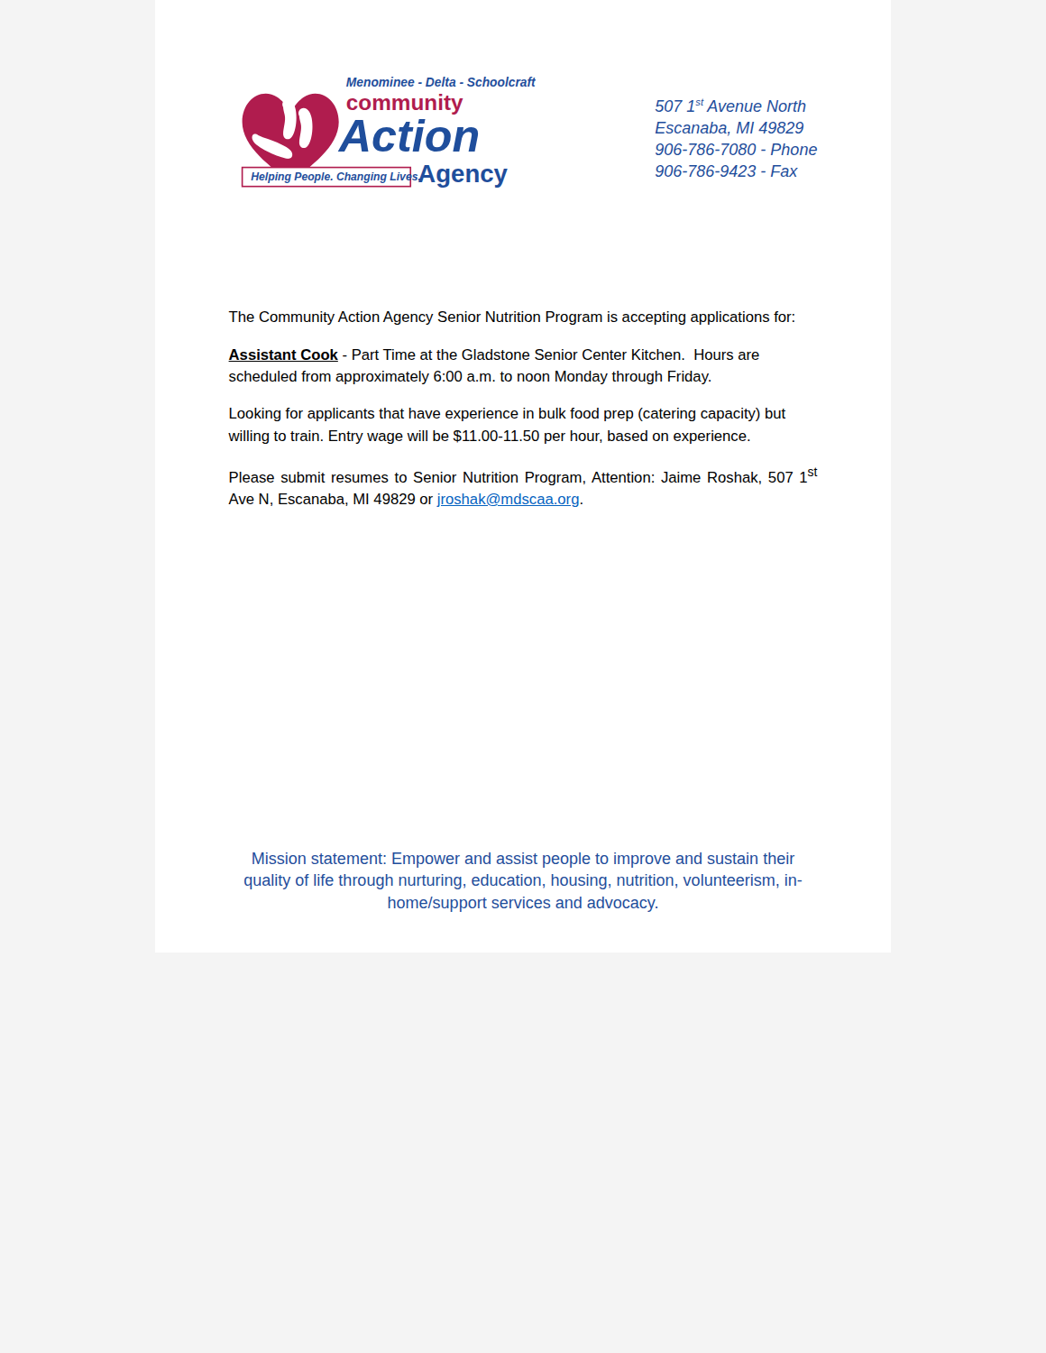Menominee - Delta - Schoolcraft Community Action Agency logo Menominee - Delta - Schoolcraft community Action Agency Helping People. Changing Lives.
507 1st Avenue North
Escanaba, MI 49829
906-786-7080 - Phone
906-786-9423 - Fax
The Community Action Agency Senior Nutrition Program is accepting applications for:
Assistant Cook - Part Time at the Gladstone Senior Center Kitchen. Hours are scheduled from approximately 6:00 a.m. to noon Monday through Friday.
Looking for applicants that have experience in bulk food prep (catering capacity) but willing to train. Entry wage will be $11.00-11.50 per hour, based on experience.
Please submit resumes to Senior Nutrition Program, Attention: Jaime Roshak, 507 1st Ave N, Escanaba, MI 49829 or jroshak@mdscaa.org.
Mission statement: Empower and assist people to improve and sustain their quality of life through nurturing, education, housing, nutrition, volunteerism, in-home/support services and advocacy.